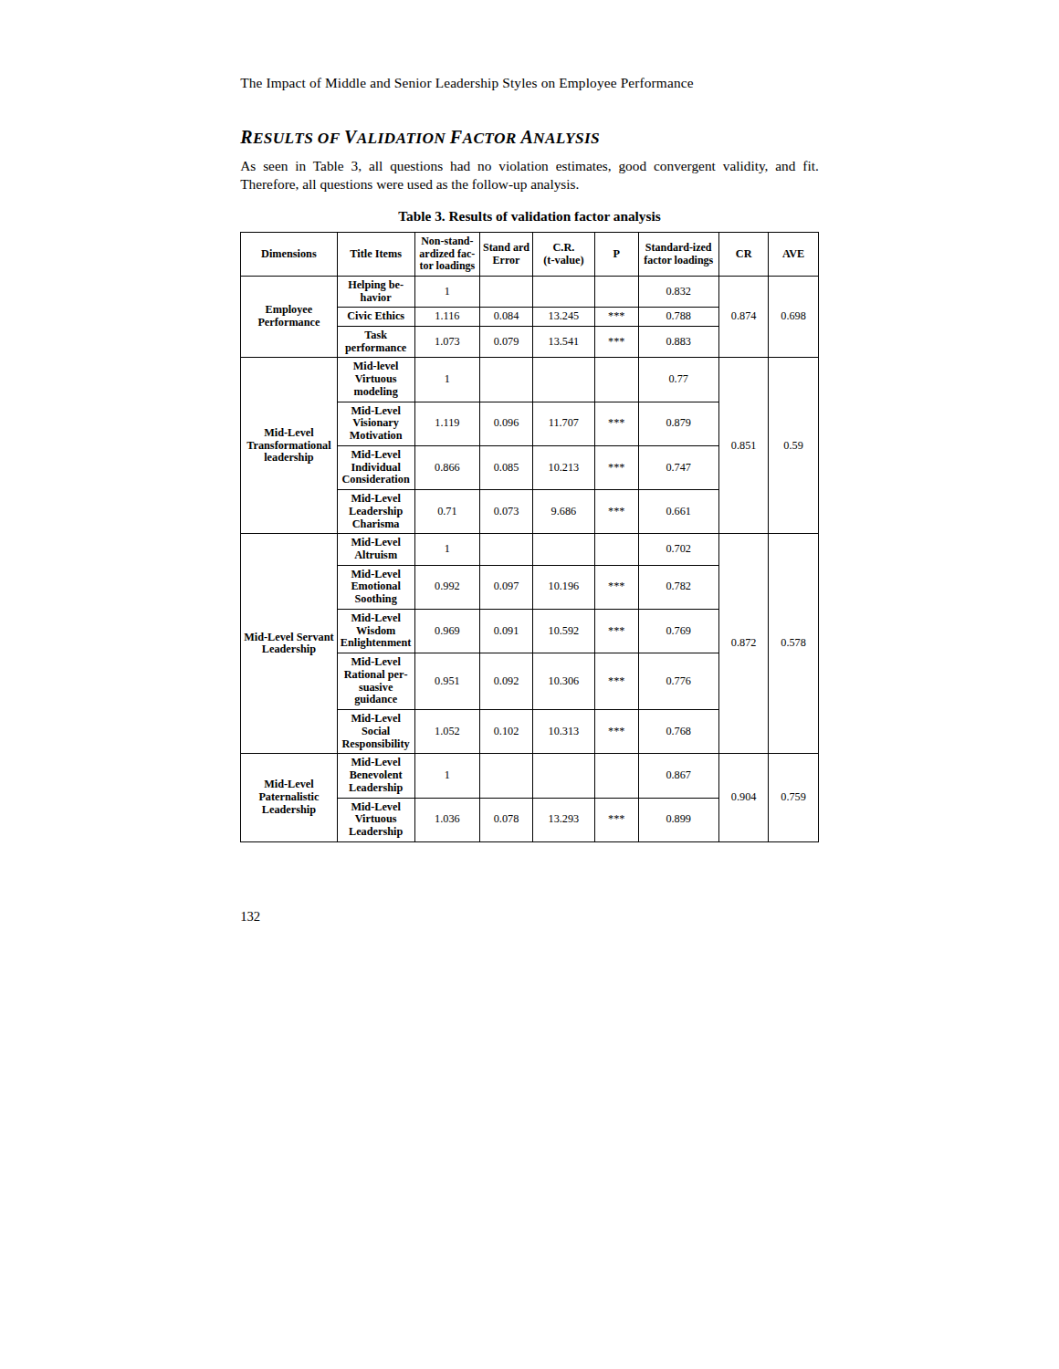The Impact of Middle and Senior Leadership Styles on Employee Performance
RESULTS OF VALIDATION FACTOR ANALYSIS
As seen in Table 3, all questions had no violation estimates, good convergent validity, and fit. Therefore, all questions were used as the follow-up analysis.
Table 3. Results of validation factor analysis
| Dimensions | Title Items | Non-stand-ardized factor loadings | Stand ard Error | C.R. (t-value) | P | Standard-ized factor loadings | CR | AVE |
| --- | --- | --- | --- | --- | --- | --- | --- | --- |
| Employee Performance | Helping be-havior | 1 | | | | 0.832 | 0.874 | 0.698 |
| Civic Ethics | 1.116 | 0.084 | 13.245 | *** | 0.788 |
| Task performance | 1.073 | 0.079 | 13.541 | *** | 0.883 |
| Mid-Level Transformational leadership | Mid-level Virtuous modeling | 1 | | | | 0.77 | 0.851 | 0.59 |
| Mid-Level Visionary Motivation | 1.119 | 0.096 | 11.707 | *** | 0.879 |
| Mid-Level Individual Consideration | 0.866 | 0.085 | 10.213 | *** | 0.747 |
| Mid-Level Leadership Charisma | 0.71 | 0.073 | 9.686 | *** | 0.661 |
| Mid-Level Servant Leadership | Mid-Level Altruism | 1 | | | | 0.702 | 0.872 | 0.578 |
| Mid-Level Emotional Soothing | 0.992 | 0.097 | 10.196 | *** | 0.782 |
| Mid-Level Wisdom Enlightenment | 0.969 | 0.091 | 10.592 | *** | 0.769 |
| Mid-Level Rational persuasive guidance | 0.951 | 0.092 | 10.306 | *** | 0.776 |
| Mid-Level Social Responsibility | 1.052 | 0.102 | 10.313 | *** | 0.768 |
| Mid-Level Paternalistic Leadership | Mid-Level Benevolent Leadership | 1 | | | | 0.867 | 0.904 | 0.759 |
| Mid-Level Virtuous Leadership | 1.036 | 0.078 | 13.293 | *** | 0.899 |
132